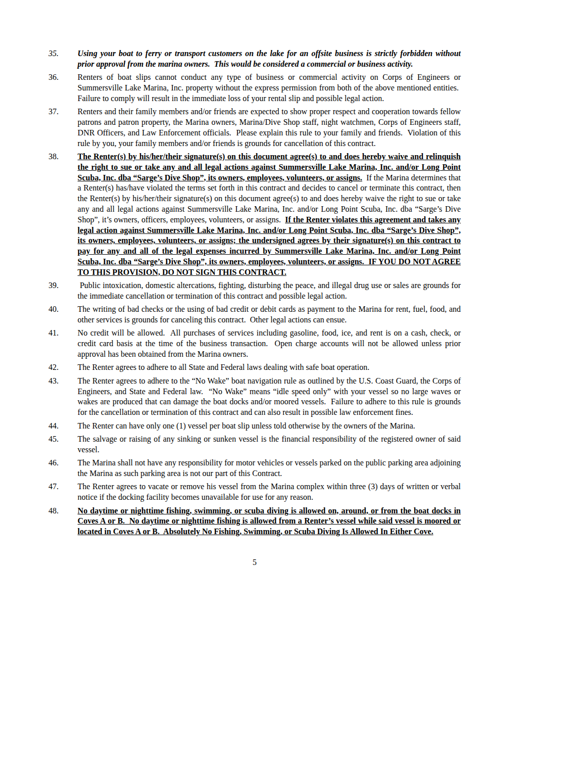35. Using your boat to ferry or transport customers on the lake for an offsite business is strictly forbidden without prior approval from the marina owners. This would be considered a commercial or business activity.
36. Renters of boat slips cannot conduct any type of business or commercial activity on Corps of Engineers or Summersville Lake Marina, Inc. property without the express permission from both of the above mentioned entities. Failure to comply will result in the immediate loss of your rental slip and possible legal action.
37. Renters and their family members and/or friends are expected to show proper respect and cooperation towards fellow patrons and patron property, the Marina owners, Marina/Dive Shop staff, night watchmen, Corps of Engineers staff, DNR Officers, and Law Enforcement officials. Please explain this rule to your family and friends. Violation of this rule by you, your family members and/or friends is grounds for cancellation of this contract.
38. The Renter(s) by his/her/their signature(s) on this document agree(s) to and does hereby waive and relinquish the right to sue or take any and all legal actions against Summersville Lake Marina, Inc. and/or Long Point Scuba, Inc. dba “Sarge’s Dive Shop”, its owners, employees, volunteers, or assigns. If the Marina determines that a Renter(s) has/have violated the terms set forth in this contract and decides to cancel or terminate this contract, then the Renter(s) by his/her/their signature(s) on this document agree(s) to and does hereby waive the right to sue or take any and all legal actions against Summersville Lake Marina, Inc. and/or Long Point Scuba, Inc. dba “Sarge’s Dive Shop”, it’s owners, officers, employees, volunteers, or assigns. If the Renter violates this agreement and takes any legal action against Summersville Lake Marina, Inc. and/or Long Point Scuba, Inc. dba “Sarge’s Dive Shop”, its owners, employees, volunteers, or assigns; the undersigned agrees by their signature(s) on this contract to pay for any and all of the legal expenses incurred by Summersville Lake Marina, Inc. and/or Long Point Scuba, Inc. dba “Sarge’s Dive Shop”, its owners, employees, volunteers, or assigns. IF YOU DO NOT AGREE TO THIS PROVISION, DO NOT SIGN THIS CONTRACT.
39. Public intoxication, domestic altercations, fighting, disturbing the peace, and illegal drug use or sales are grounds for the immediate cancellation or termination of this contract and possible legal action.
40. The writing of bad checks or the using of bad credit or debit cards as payment to the Marina for rent, fuel, food, and other services is grounds for canceling this contract. Other legal actions can ensue.
41. No credit will be allowed. All purchases of services including gasoline, food, ice, and rent is on a cash, check, or credit card basis at the time of the business transaction. Open charge accounts will not be allowed unless prior approval has been obtained from the Marina owners.
42. The Renter agrees to adhere to all State and Federal laws dealing with safe boat operation.
43. The Renter agrees to adhere to the “No Wake” boat navigation rule as outlined by the U.S. Coast Guard, the Corps of Engineers, and State and Federal law. “No Wake” means “idle speed only” with your vessel so no large waves or wakes are produced that can damage the boat docks and/or moored vessels. Failure to adhere to this rule is grounds for the cancellation or termination of this contract and can also result in possible law enforcement fines.
44. The Renter can have only one (1) vessel per boat slip unless told otherwise by the owners of the Marina.
45. The salvage or raising of any sinking or sunken vessel is the financial responsibility of the registered owner of said vessel.
46. The Marina shall not have any responsibility for motor vehicles or vessels parked on the public parking area adjoining the Marina as such parking area is not our part of this Contract.
47. The Renter agrees to vacate or remove his vessel from the Marina complex within three (3) days of written or verbal notice if the docking facility becomes unavailable for use for any reason.
48. No daytime or nighttime fishing, swimming, or scuba diving is allowed on, around, or from the boat docks in Coves A or B. No daytime or nighttime fishing is allowed from a Renter’s vessel while said vessel is moored or located in Coves A or B. Absolutely No Fishing, Swimming, or Scuba Diving Is Allowed In Either Cove.
5